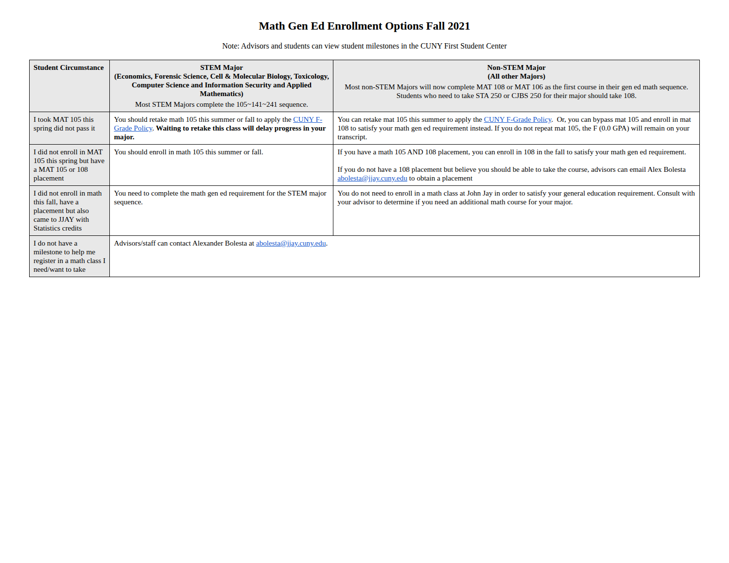Math Gen Ed Enrollment Options Fall 2021
Note: Advisors and students can view student milestones in the CUNY First Student Center
| Student Circumstance | STEM Major (Economics, Forensic Science, Cell & Molecular Biology, Toxicology, Computer Science and Information Security and Applied Mathematics) Most STEM Majors complete the 105~141~241 sequence. | Non-STEM Major (All other Majors) Most non-STEM Majors will now complete MAT 108 or MAT 106 as the first course in their gen ed math sequence. Students who need to take STA 250 or CJBS 250 for their major should take 108. |
| --- | --- | --- |
| I took MAT 105 this spring did not pass it | You should retake math 105 this summer or fall to apply the CUNY F-Grade Policy . Waiting to retake this class will delay progress in your major. | You can retake mat 105 this summer to apply the CUNY F-Grade Policy . Or, you can bypass mat 105 and enroll in mat 108 to satisfy your math gen ed requirement instead. If you do not repeat mat 105, the F (0.0 GPA) will remain on your transcript. |
| I did not enroll in MAT 105 this spring but have a MAT 105 or 108 placement | You should enroll in math 105 this summer or fall. | If you have a math 105 AND 108 placement, you can enroll in 108 in the fall to satisfy your math gen ed requirement. If you do not have a 108 placement but believe you should be able to take the course, advisors can email Alex Bolesta abolesta@jjay.cuny.edu to obtain a placement |
| I did not enroll in math this fall, have a placement but also came to JJAY with Statistics credits | You need to complete the math gen ed requirement for the STEM major sequence. | You do not need to enroll in a math class at John Jay in order to satisfy your general education requirement. Consult with your advisor to determine if you need an additional math course for your major. |
| I do not have a milestone to help me register in a math class I need/want to take | Advisors/staff can contact Alexander Bolesta at abolesta@jjay.cuny.edu . |